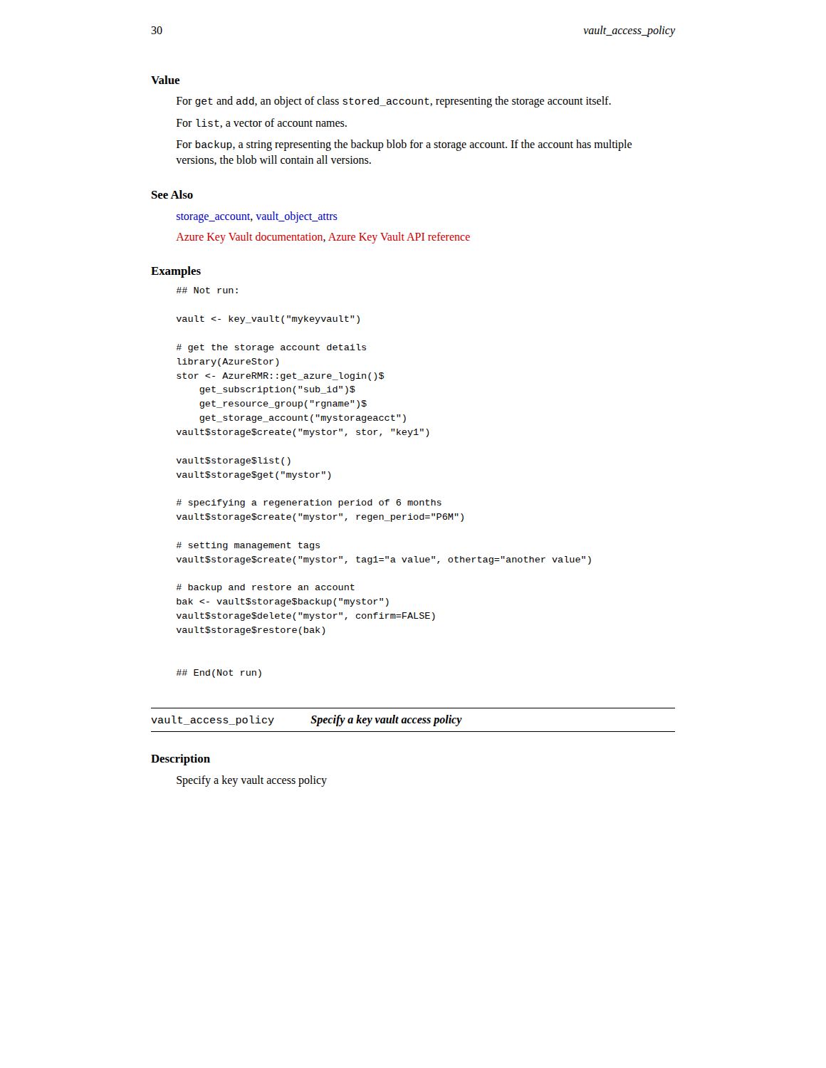30 vault_access_policy
Value
For get and add, an object of class stored_account, representing the storage account itself.
For list, a vector of account names.
For backup, a string representing the backup blob for a storage account. If the account has multiple versions, the blob will contain all versions.
See Also
storage_account, vault_object_attrs
Azure Key Vault documentation, Azure Key Vault API reference
Examples
## Not run:

vault <- key_vault("mykeyvault")

# get the storage account details
library(AzureStor)
stor <- AzureRMR::get_azure_login()$
    get_subscription("sub_id")$
    get_resource_group("rgname")$
    get_storage_account("mystorageacct")
vault$storage$create("mystor", stor, "key1")

vault$storage$list()
vault$storage$get("mystor")

# specifying a regeneration period of 6 months
vault$storage$create("mystor", regen_period="P6M")

# setting management tags
vault$storage$create("mystor", tag1="a value", othertag="another value")

# backup and restore an account
bak <- vault$storage$backup("mystor")
vault$storage$delete("mystor", confirm=FALSE)
vault$storage$restore(bak)


## End(Not run)
vault_access_policy Specify a key vault access policy
Description
Specify a key vault access policy